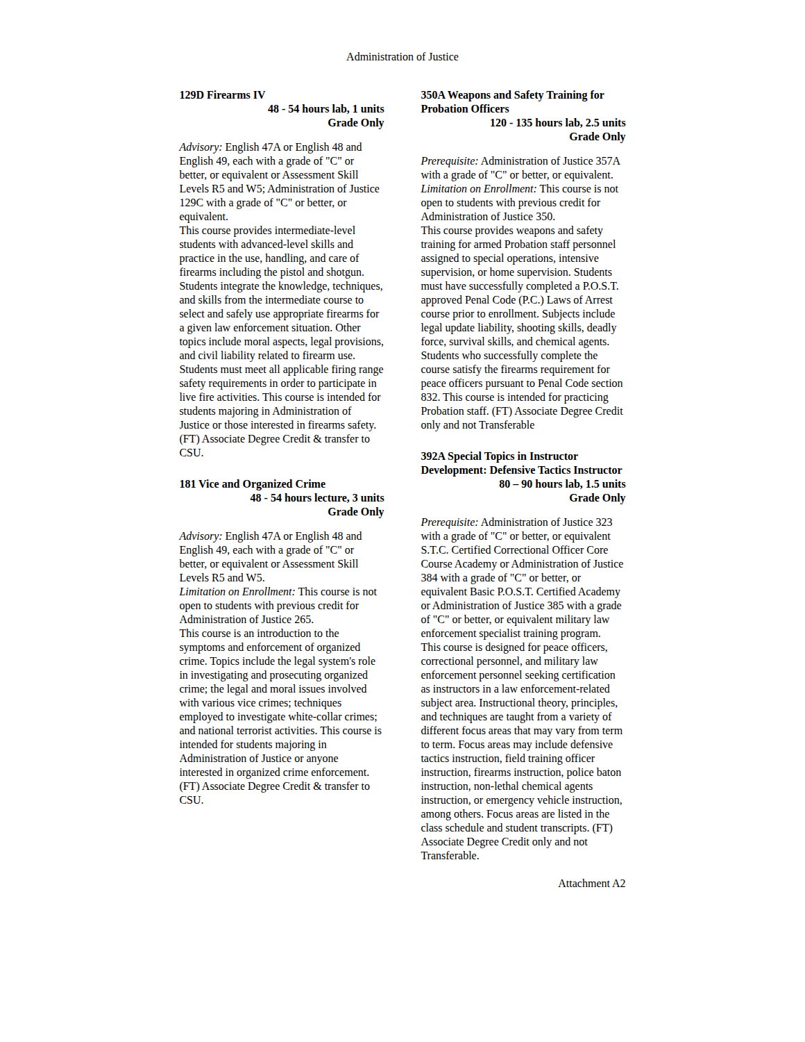Administration of Justice
129D Firearms IV
48 - 54 hours lab, 1 units
Grade Only
Advisory: English 47A or English 48 and English 49, each with a grade of "C" or better, or equivalent or Assessment Skill Levels R5 and W5; Administration of Justice 129C with a grade of "C" or better, or equivalent.
This course provides intermediate-level students with advanced-level skills and practice in the use, handling, and care of firearms including the pistol and shotgun. Students integrate the knowledge, techniques, and skills from the intermediate course to select and safely use appropriate firearms for a given law enforcement situation. Other topics include moral aspects, legal provisions, and civil liability related to firearm use. Students must meet all applicable firing range safety requirements in order to participate in live fire activities. This course is intended for students majoring in Administration of Justice or those interested in firearms safety. (FT) Associate Degree Credit & transfer to CSU.
181 Vice and Organized Crime
48 - 54 hours lecture, 3 units
Grade Only
Advisory: English 47A or English 48 and English 49, each with a grade of "C" or better, or equivalent or Assessment Skill Levels R5 and W5.
Limitation on Enrollment: This course is not open to students with previous credit for Administration of Justice 265.
This course is an introduction to the symptoms and enforcement of organized crime. Topics include the legal system's role in investigating and prosecuting organized crime; the legal and moral issues involved with various vice crimes; techniques employed to investigate white-collar crimes; and national terrorist activities. This course is intended for students majoring in Administration of Justice or anyone interested in organized crime enforcement. (FT) Associate Degree Credit & transfer to CSU.
350A Weapons and Safety Training for Probation Officers
120 - 135 hours lab, 2.5 units
Grade Only
Prerequisite: Administration of Justice 357A with a grade of "C" or better, or equivalent.
Limitation on Enrollment: This course is not open to students with previous credit for Administration of Justice 350.
This course provides weapons and safety training for armed Probation staff personnel assigned to special operations, intensive supervision, or home supervision. Students must have successfully completed a P.O.S.T. approved Penal Code (P.C.) Laws of Arrest course prior to enrollment. Subjects include legal update liability, shooting skills, deadly force, survival skills, and chemical agents. Students who successfully complete the course satisfy the firearms requirement for peace officers pursuant to Penal Code section 832. This course is intended for practicing Probation staff. (FT) Associate Degree Credit only and not Transferable
392A Special Topics in Instructor Development: Defensive Tactics Instructor
80 – 90 hours lab, 1.5 units
Grade Only
Prerequisite: Administration of Justice 323 with a grade of "C" or better, or equivalent S.T.C. Certified Correctional Officer Core Course Academy or Administration of Justice 384 with a grade of "C" or better, or equivalent Basic P.O.S.T. Certified Academy or Administration of Justice 385 with a grade of "C" or better, or equivalent military law enforcement specialist training program.
This course is designed for peace officers, correctional personnel, and military law enforcement personnel seeking certification as instructors in a law enforcement-related subject area. Instructional theory, principles, and techniques are taught from a variety of different focus areas that may vary from term to term. Focus areas may include defensive tactics instruction, field training officer instruction, firearms instruction, police baton instruction, non-lethal chemical agents instruction, or emergency vehicle instruction, among others. Focus areas are listed in the class schedule and student transcripts. (FT) Associate Degree Credit only and not Transferable.
Attachment A2